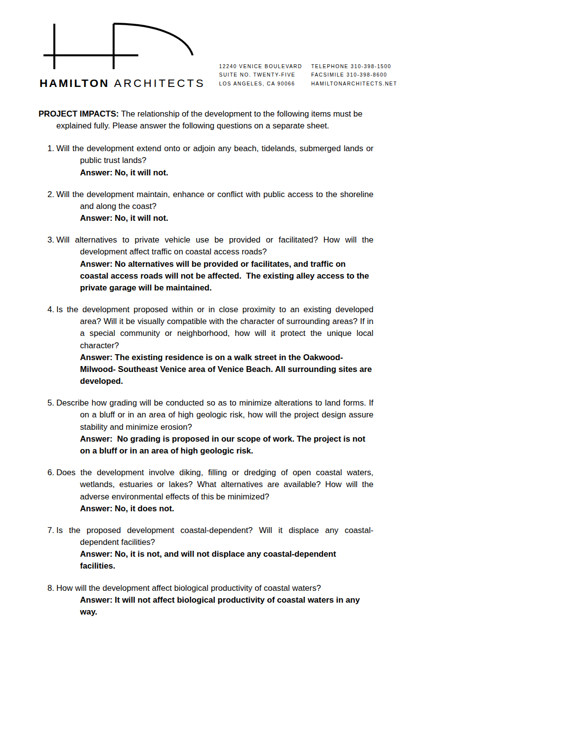HAMILTON ARCHITECTS
| 12240 VENICE BOULEVARD | TELEPHONE 310-398-1500 |
| SUITE NO. TWENTY-FIVE | FACSIMILE 310-398-8600 |
| LOS ANGELES, CA 90066 | HAMILTONARCHITECTS.NET |
PROJECT IMPACTS: The relationship of the development to the following items must be explained fully. Please answer the following questions on a separate sheet.
1.
Will the development extend onto or adjoin any beach, tidelands, submerged lands or public trust lands?
Answer: No, it will not.
2.
Will the development maintain, enhance or conflict with public access to the shoreline and along the coast?
Answer: No, it will not.
3.
Will alternatives to private vehicle use be provided or facilitated? How will the development affect traffic on coastal access roads?
Answer: No alternatives will be provided or facilitates, and traffic on coastal access roads will not be affected. The existing alley access to the private garage will be maintained.
4.
Is the development proposed within or in close proximity to an existing developed area? Will it be visually compatible with the character of surrounding areas? If in a special community or neighborhood, how will it protect the unique local character?
Answer: The existing residence is on a walk street in the Oakwood- Milwood- Southeast Venice area of Venice Beach. All surrounding sites are developed.
5.
Describe how grading will be conducted so as to minimize alterations to land forms. If on a bluff or in an area of high geologic risk, how will the project design assure stability and minimize erosion?
Answer: No grading is proposed in our scope of work. The project is not on a bluff or in an area of high geologic risk.
6.
Does the development involve diking, filling or dredging of open coastal waters, wetlands, estuaries or lakes? What alternatives are available? How will the adverse environmental effects of this be minimized?
Answer: No, it does not.
7.
Is the proposed development coastal-dependent? Will it displace any coastal-dependent facilities?
Answer: No, it is not, and will not displace any coastal-dependent facilities.
8.
How will the development affect biological productivity of coastal waters?
Answer: It will not affect biological productivity of coastal waters in any way.